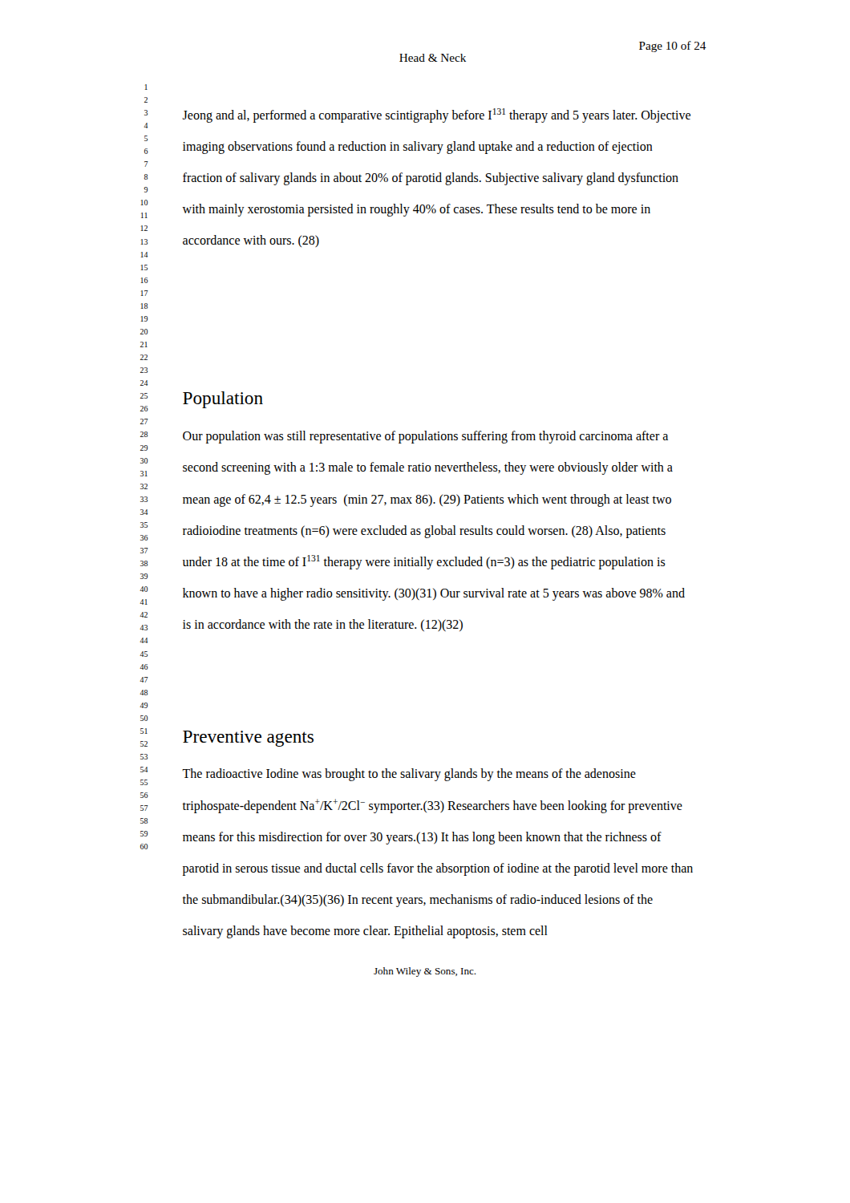Page 10 of 24
Head & Neck
12345678910 11121314151617181920 21222324252627282930 31323334353637383940 41424344454647484950 51525354555657585960
Jeong and al, performed a comparative scintigraphy before I131 therapy and 5 years later. Objective imaging observations found a reduction in salivary gland uptake and a reduction of ejection fraction of salivary glands in about 20% of parotid glands. Subjective salivary gland dysfunction with mainly xerostomia persisted in roughly 40% of cases. These results tend to be more in accordance with ours. (28)
Population
Our population was still representative of populations suffering from thyroid carcinoma after a second screening with a 1:3 male to female ratio nevertheless, they were obviously older with a mean age of 62,4 ± 12.5 years (min 27, max 86). (29) Patients which went through at least two radioiodine treatments (n=6) were excluded as global results could worsen. (28) Also, patients under 18 at the time of I131 therapy were initially excluded (n=3) as the pediatric population is known to have a higher radio sensitivity. (30)(31) Our survival rate at 5 years was above 98% and is in accordance with the rate in the literature. (12)(32)
Preventive agents
The radioactive Iodine was brought to the salivary glands by the means of the adenosine triphospate-dependent Na+/K+/2Cl− symporter.(33) Researchers have been looking for preventive means for this misdirection for over 30 years.(13) It has long been known that the richness of parotid in serous tissue and ductal cells favor the absorption of iodine at the parotid level more than the submandibular.(34)(35)(36) In recent years, mechanisms of radio-induced lesions of the salivary glands have become more clear. Epithelial apoptosis, stem cell
John Wiley & Sons, Inc.